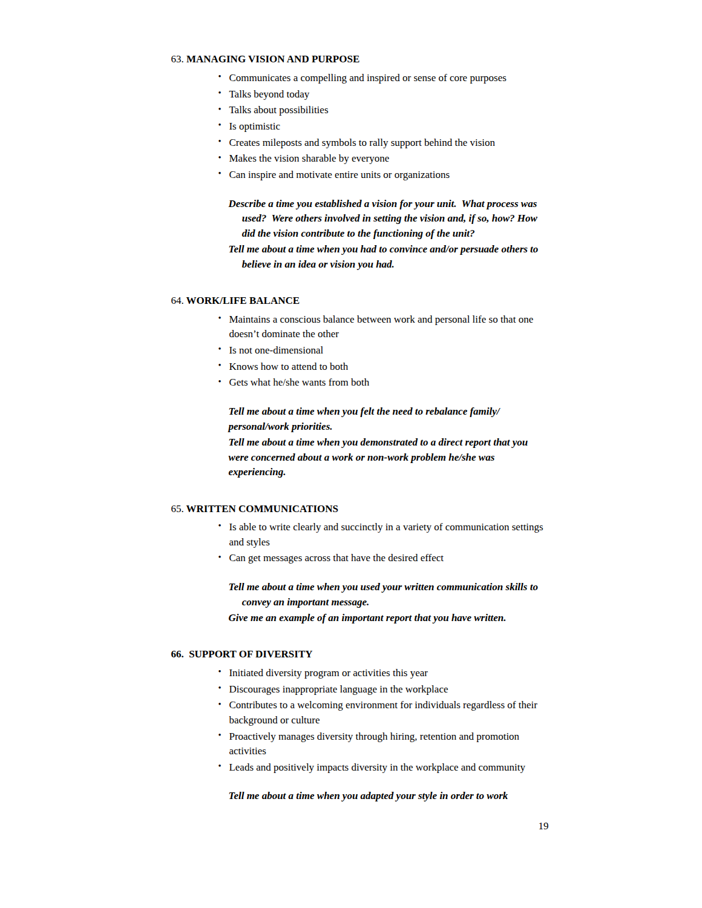63. MANAGING VISION AND PURPOSE
Communicates a compelling and inspired or sense of core purposes
Talks beyond today
Talks about possibilities
Is optimistic
Creates mileposts and symbols to rally support behind the vision
Makes the vision sharable by everyone
Can inspire and motivate entire units or organizations
Describe a time you established a vision for your unit. What process was used? Were others involved in setting the vision and, if so, how? How did the vision contribute to the functioning of the unit?
Tell me about a time when you had to convince and/or persuade others to believe in an idea or vision you had.
64. WORK/LIFE BALANCE
Maintains a conscious balance between work and personal life so that one doesn’t dominate the other
Is not one-dimensional
Knows how to attend to both
Gets what he/she wants from both
Tell me about a time when you felt the need to rebalance family/ personal/work priorities.
Tell me about a time when you demonstrated to a direct report that you were concerned about a work or non-work problem he/she was experiencing.
65. WRITTEN COMMUNICATIONS
Is able to write clearly and succinctly in a variety of communication settings and styles
Can get messages across that have the desired effect
Tell me about a time when you used your written communication skills to convey an important message.
Give me an example of an important report that you have written.
66. SUPPORT OF DIVERSITY
Initiated diversity program or activities this year
Discourages inappropriate language in the workplace
Contributes to a welcoming environment for individuals regardless of their background or culture
Proactively manages diversity through hiring, retention and promotion activities
Leads and positively impacts diversity in the workplace and community
Tell me about a time when you adapted your style in order to work
19